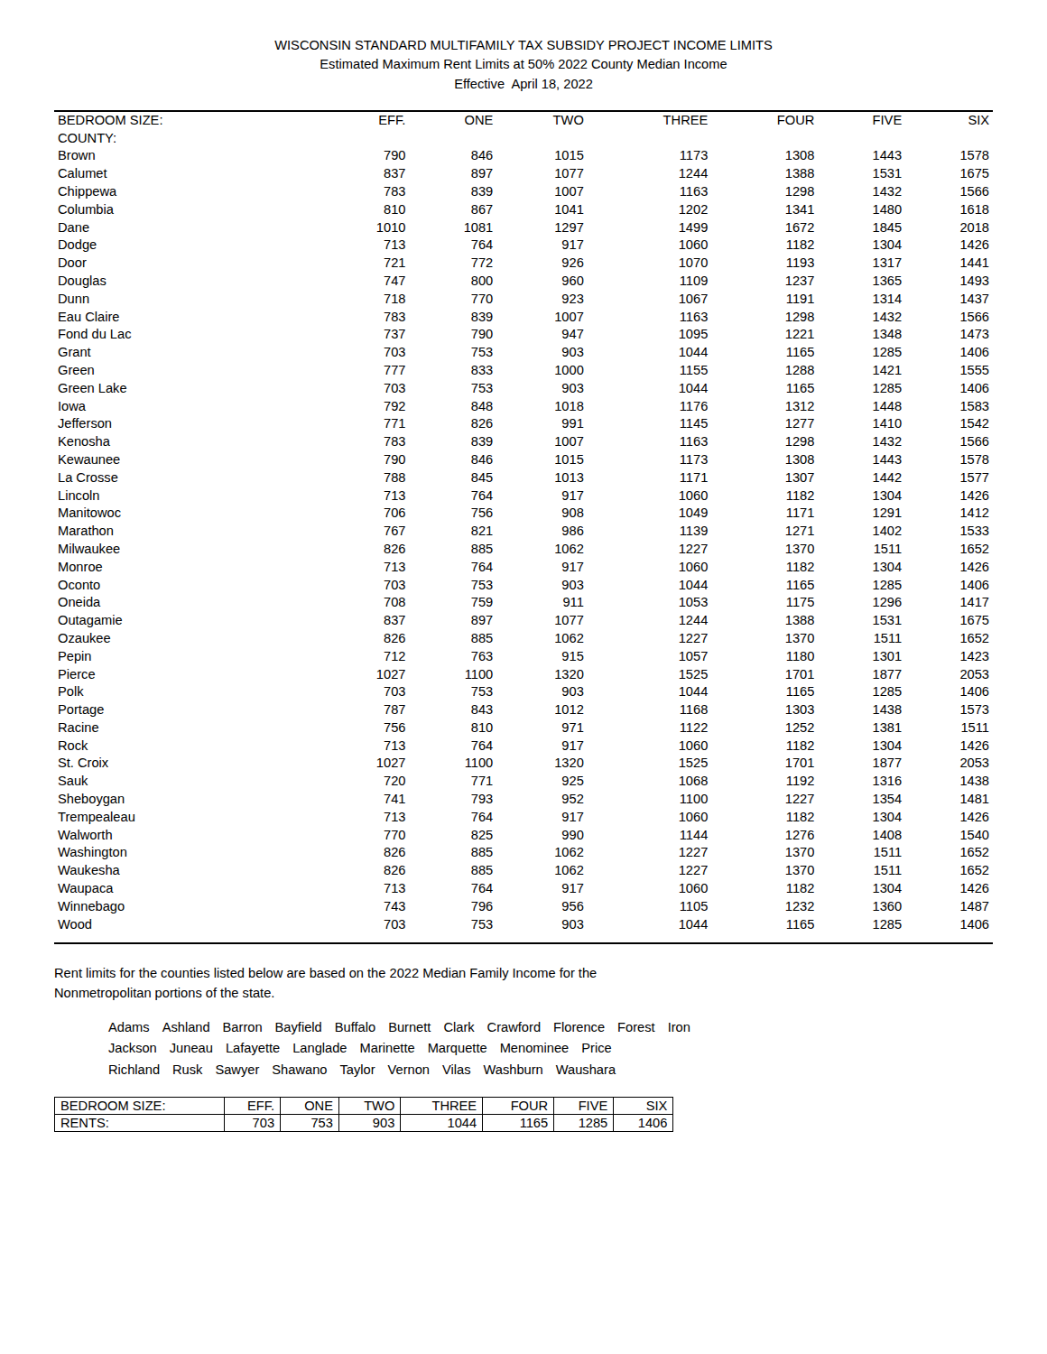WISCONSIN STANDARD MULTIFAMILY TAX SUBSIDY PROJECT INCOME LIMITS
Estimated Maximum Rent Limits at 50% 2022 County Median Income
Effective April 18, 2022
| BEDROOM SIZE: | EFF. | ONE | TWO | THREE | FOUR | FIVE | SIX |
| --- | --- | --- | --- | --- | --- | --- | --- |
| COUNTY: |
| Brown | 790 | 846 | 1015 | 1173 | 1308 | 1443 | 1578 |
| Calumet | 837 | 897 | 1077 | 1244 | 1388 | 1531 | 1675 |
| Chippewa | 783 | 839 | 1007 | 1163 | 1298 | 1432 | 1566 |
| Columbia | 810 | 867 | 1041 | 1202 | 1341 | 1480 | 1618 |
| Dane | 1010 | 1081 | 1297 | 1499 | 1672 | 1845 | 2018 |
| Dodge | 713 | 764 | 917 | 1060 | 1182 | 1304 | 1426 |
| Door | 721 | 772 | 926 | 1070 | 1193 | 1317 | 1441 |
| Douglas | 747 | 800 | 960 | 1109 | 1237 | 1365 | 1493 |
| Dunn | 718 | 770 | 923 | 1067 | 1191 | 1314 | 1437 |
| Eau Claire | 783 | 839 | 1007 | 1163 | 1298 | 1432 | 1566 |
| Fond du Lac | 737 | 790 | 947 | 1095 | 1221 | 1348 | 1473 |
| Grant | 703 | 753 | 903 | 1044 | 1165 | 1285 | 1406 |
| Green | 777 | 833 | 1000 | 1155 | 1288 | 1421 | 1555 |
| Green Lake | 703 | 753 | 903 | 1044 | 1165 | 1285 | 1406 |
| Iowa | 792 | 848 | 1018 | 1176 | 1312 | 1448 | 1583 |
| Jefferson | 771 | 826 | 991 | 1145 | 1277 | 1410 | 1542 |
| Kenosha | 783 | 839 | 1007 | 1163 | 1298 | 1432 | 1566 |
| Kewaunee | 790 | 846 | 1015 | 1173 | 1308 | 1443 | 1578 |
| La Crosse | 788 | 845 | 1013 | 1171 | 1307 | 1442 | 1577 |
| Lincoln | 713 | 764 | 917 | 1060 | 1182 | 1304 | 1426 |
| Manitowoc | 706 | 756 | 908 | 1049 | 1171 | 1291 | 1412 |
| Marathon | 767 | 821 | 986 | 1139 | 1271 | 1402 | 1533 |
| Milwaukee | 826 | 885 | 1062 | 1227 | 1370 | 1511 | 1652 |
| Monroe | 713 | 764 | 917 | 1060 | 1182 | 1304 | 1426 |
| Oconto | 703 | 753 | 903 | 1044 | 1165 | 1285 | 1406 |
| Oneida | 708 | 759 | 911 | 1053 | 1175 | 1296 | 1417 |
| Outagamie | 837 | 897 | 1077 | 1244 | 1388 | 1531 | 1675 |
| Ozaukee | 826 | 885 | 1062 | 1227 | 1370 | 1511 | 1652 |
| Pepin | 712 | 763 | 915 | 1057 | 1180 | 1301 | 1423 |
| Pierce | 1027 | 1100 | 1320 | 1525 | 1701 | 1877 | 2053 |
| Polk | 703 | 753 | 903 | 1044 | 1165 | 1285 | 1406 |
| Portage | 787 | 843 | 1012 | 1168 | 1303 | 1438 | 1573 |
| Racine | 756 | 810 | 971 | 1122 | 1252 | 1381 | 1511 |
| Rock | 713 | 764 | 917 | 1060 | 1182 | 1304 | 1426 |
| St. Croix | 1027 | 1100 | 1320 | 1525 | 1701 | 1877 | 2053 |
| Sauk | 720 | 771 | 925 | 1068 | 1192 | 1316 | 1438 |
| Sheboygan | 741 | 793 | 952 | 1100 | 1227 | 1354 | 1481 |
| Trempealeau | 713 | 764 | 917 | 1060 | 1182 | 1304 | 1426 |
| Walworth | 770 | 825 | 990 | 1144 | 1276 | 1408 | 1540 |
| Washington | 826 | 885 | 1062 | 1227 | 1370 | 1511 | 1652 |
| Waukesha | 826 | 885 | 1062 | 1227 | 1370 | 1511 | 1652 |
| Waupaca | 713 | 764 | 917 | 1060 | 1182 | 1304 | 1426 |
| Winnebago | 743 | 796 | 956 | 1105 | 1232 | 1360 | 1487 |
| Wood | 703 | 753 | 903 | 1044 | 1165 | 1285 | 1406 |
Rent limits for the counties listed below are based on the 2022 Median Family Income for the
Nonmetropolitan portions of the state.
Adams Ashland Barron Bayfield Buffalo Burnett Clark Crawford Florence Forest Iron
Jackson Juneau Lafayette Langlade Marinette Marquette Menominee Price
Richland Rusk Sawyer Shawano Taylor Vernon Vilas Washburn Waushara
| BEDROOM SIZE: | EFF. | ONE | TWO | THREE | FOUR | FIVE | SIX |
| --- | --- | --- | --- | --- | --- | --- | --- |
| RENTS: | 703 | 753 | 903 | 1044 | 1165 | 1285 | 1406 |